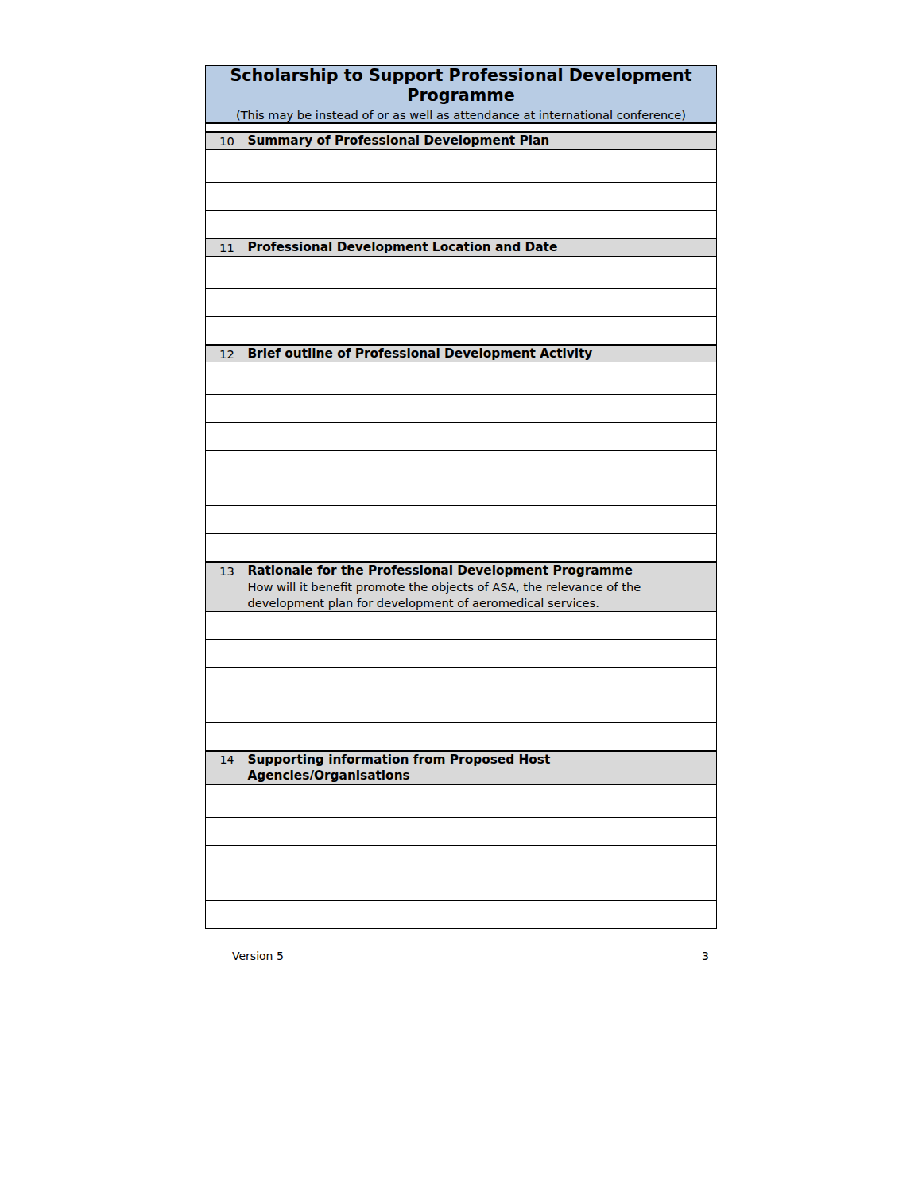| Scholarship to Support Professional Development Programme (This may be instead of or as well as attendance at international conference) |
| 10 Summary of Professional Development Plan |
| 11 Professional Development Location and Date |
| 12 Brief outline of Professional Development Activity |
| 13 Rationale for the Professional Development Programme How will it benefit promote the objects of ASA, the relevance of the development plan for development of aeromedical services. |
| 14 Supporting information from Proposed Host Agencies/Organisations |
Version 5
3